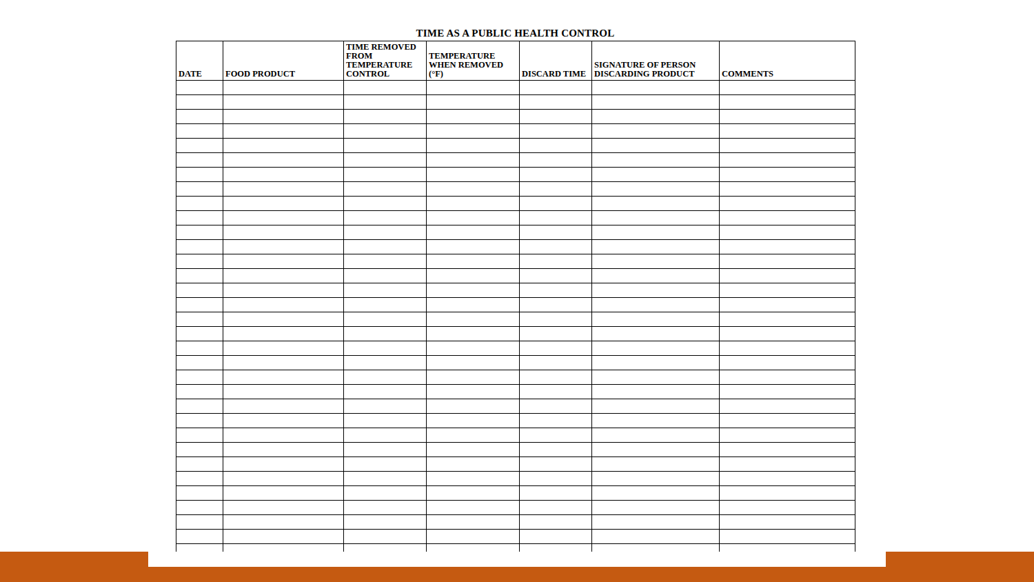TIME AS A PUBLIC HEALTH CONTROL
| DATE | FOOD PRODUCT | TIME REMOVED FROM TEMPERATURE CONTROL | TEMPERATURE WHEN REMOVED (°F) | DISCARD TIME | SIGNATURE OF PERSON DISCARDING PRODUCT | COMMENTS |
| --- | --- | --- | --- | --- | --- | --- |